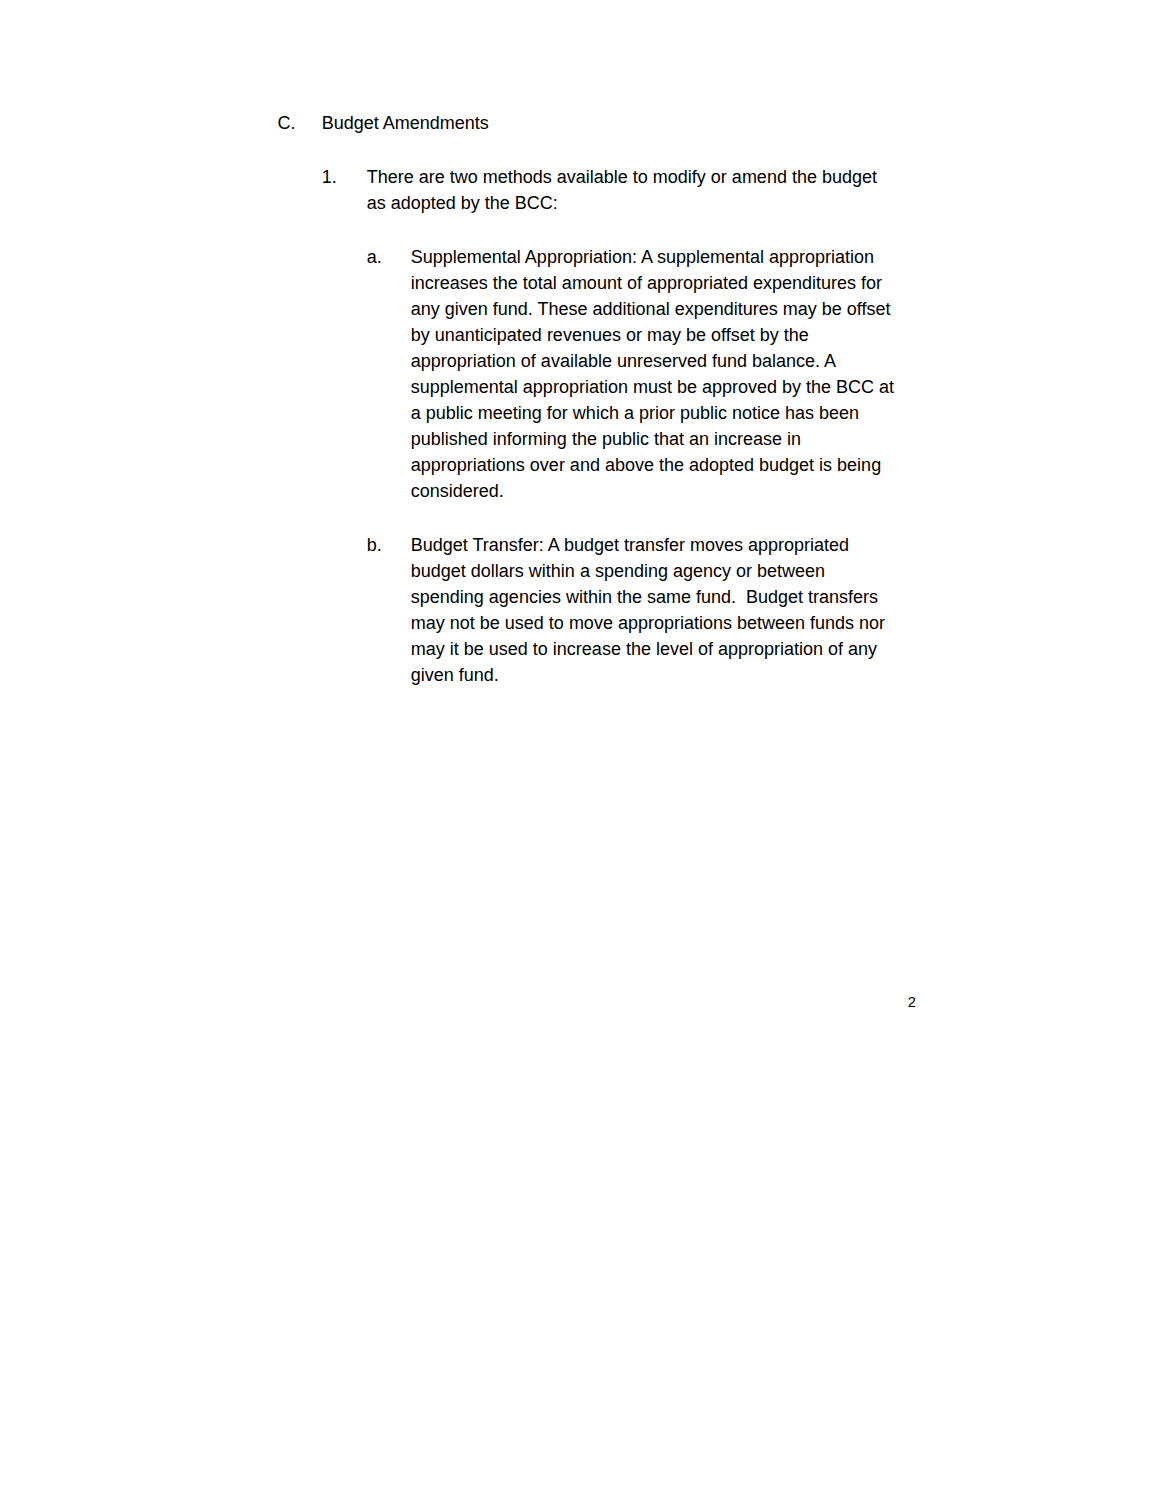C. Budget Amendments
1. There are two methods available to modify or amend the budget as adopted by the BCC:
a. Supplemental Appropriation: A supplemental appropriation increases the total amount of appropriated expenditures for any given fund. These additional expenditures may be offset by unanticipated revenues or may be offset by the appropriation of available unreserved fund balance. A supplemental appropriation must be approved by the BCC at a public meeting for which a prior public notice has been published informing the public that an increase in appropriations over and above the adopted budget is being considered.
b. Budget Transfer: A budget transfer moves appropriated budget dollars within a spending agency or between spending agencies within the same fund. Budget transfers may not be used to move appropriations between funds nor may it be used to increase the level of appropriation of any given fund.
2